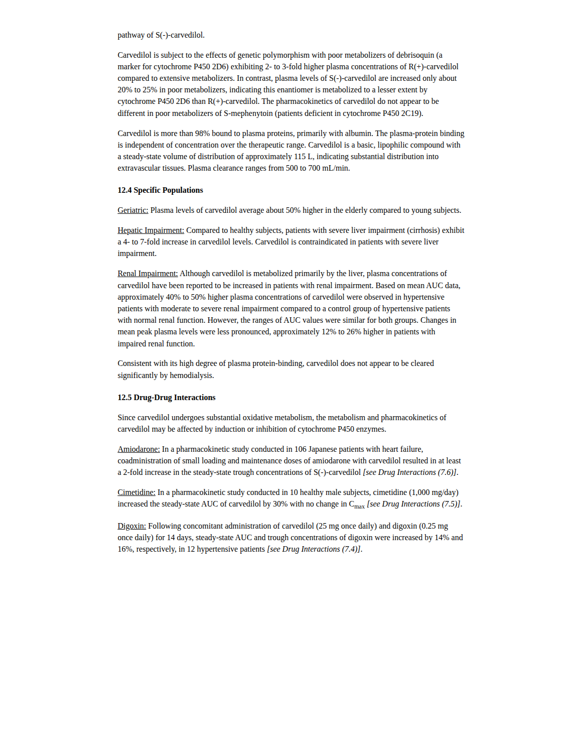pathway of S(-)-carvedilol.
Carvedilol is subject to the effects of genetic polymorphism with poor metabolizers of debrisoquin (a marker for cytochrome P450 2D6) exhibiting 2- to 3-fold higher plasma concentrations of R(+)-carvedilol compared to extensive metabolizers. In contrast, plasma levels of S(-)-carvedilol are increased only about 20% to 25% in poor metabolizers, indicating this enantiomer is metabolized to a lesser extent by cytochrome P450 2D6 than R(+)-carvedilol. The pharmacokinetics of carvedilol do not appear to be different in poor metabolizers of S-mephenytoin (patients deficient in cytochrome P450 2C19).
Carvedilol is more than 98% bound to plasma proteins, primarily with albumin. The plasma-protein binding is independent of concentration over the therapeutic range. Carvedilol is a basic, lipophilic compound with a steady-state volume of distribution of approximately 115 L, indicating substantial distribution into extravascular tissues. Plasma clearance ranges from 500 to 700 mL/min.
12.4 Specific Populations
Geriatric: Plasma levels of carvedilol average about 50% higher in the elderly compared to young subjects.
Hepatic Impairment: Compared to healthy subjects, patients with severe liver impairment (cirrhosis) exhibit a 4- to 7-fold increase in carvedilol levels. Carvedilol is contraindicated in patients with severe liver impairment.
Renal Impairment: Although carvedilol is metabolized primarily by the liver, plasma concentrations of carvedilol have been reported to be increased in patients with renal impairment. Based on mean AUC data, approximately 40% to 50% higher plasma concentrations of carvedilol were observed in hypertensive patients with moderate to severe renal impairment compared to a control group of hypertensive patients with normal renal function. However, the ranges of AUC values were similar for both groups. Changes in mean peak plasma levels were less pronounced, approximately 12% to 26% higher in patients with impaired renal function.
Consistent with its high degree of plasma protein-binding, carvedilol does not appear to be cleared significantly by hemodialysis.
12.5 Drug-Drug Interactions
Since carvedilol undergoes substantial oxidative metabolism, the metabolism and pharmacokinetics of carvedilol may be affected by induction or inhibition of cytochrome P450 enzymes.
Amiodarone: In a pharmacokinetic study conducted in 106 Japanese patients with heart failure, coadministration of small loading and maintenance doses of amiodarone with carvedilol resulted in at least a 2-fold increase in the steady-state trough concentrations of S(-)-carvedilol [see Drug Interactions (7.6)].
Cimetidine: In a pharmacokinetic study conducted in 10 healthy male subjects, cimetidine (1,000 mg/day) increased the steady-state AUC of carvedilol by 30% with no change in Cmax [see Drug Interactions (7.5)].
Digoxin: Following concomitant administration of carvedilol (25 mg once daily) and digoxin (0.25 mg once daily) for 14 days, steady-state AUC and trough concentrations of digoxin were increased by 14% and 16%, respectively, in 12 hypertensive patients [see Drug Interactions (7.4)].